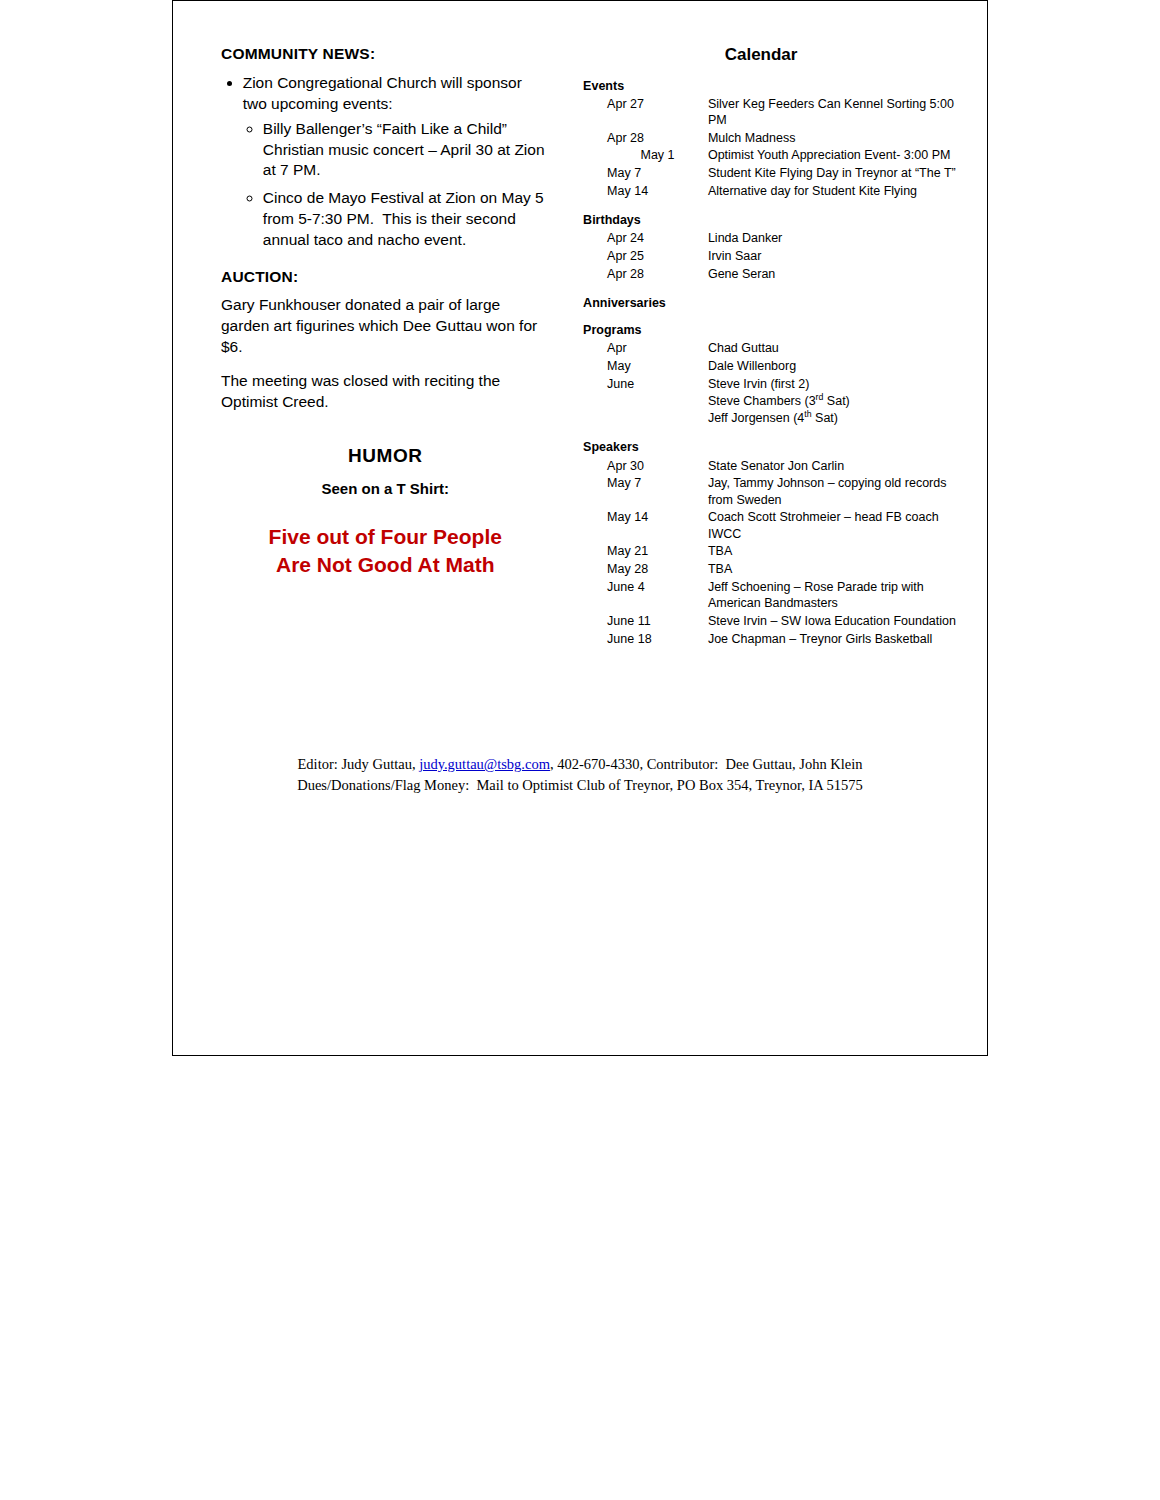COMMUNITY NEWS:
Zion Congregational Church will sponsor two upcoming events:
Billy Ballenger’s “Faith Like a Child” Christian music concert – April 30 at Zion at 7 PM.
Cinco de Mayo Festival at Zion on May 5 from 5-7:30 PM. This is their second annual taco and nacho event.
AUCTION:
Gary Funkhouser donated a pair of large garden art figurines which Dee Guttau won for $6.
The meeting was closed with reciting the Optimist Creed.
HUMOR
Seen on a T Shirt:
Five out of Four People
Are Not Good At Math
Calendar
Events
| Apr 27 | Silver Keg Feeders Can Kennel Sorting 5:00 PM |
| Apr 28 | Mulch Madness |
| May 1 | Optimist Youth Appreciation Event- 3:00 PM |
| May 7 | Student Kite Flying Day in Treynor at “The T” |
| May 14 | Alternative day for Student Kite Flying |
Birthdays
| Apr 24 | Linda Danker |
| Apr 25 | Irvin Saar |
| Apr 28 | Gene Seran |
Anniversaries
Programs
| Apr | Chad Guttau |
| May | Dale Willenborg |
| June | Steve Irvin (first 2) Steve Chambers (3 rd Sat) Jeff Jorgensen (4 th Sat) |
Speakers
| Apr 30 | State Senator Jon Carlin |
| May 7 | Jay, Tammy Johnson – copying old records from Sweden |
| May 14 | Coach Scott Strohmeier – head FB coach IWCC |
| May 21 | TBA |
| May 28 | TBA |
| June 4 | Jeff Schoening – Rose Parade trip with American Bandmasters |
| June 11 | Steve Irvin – SW Iowa Education Foundation |
| June 18 | Joe Chapman – Treynor Girls Basketball |
Editor: Judy Guttau, judy.guttau@tsbg.com, 402-670-4330, Contributor: Dee Guttau, John Klein
Dues/Donations/Flag Money: Mail to Optimist Club of Treynor, PO Box 354, Treynor, IA 51575